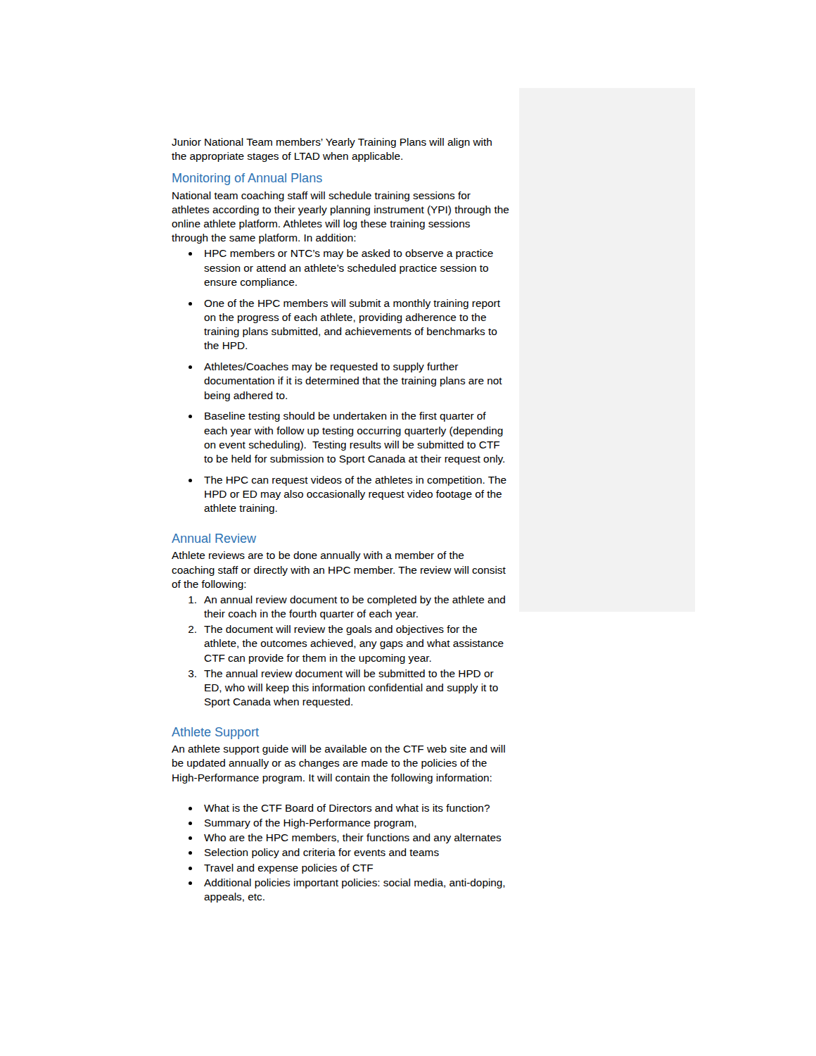Junior National Team members’ Yearly Training Plans will align with the appropriate stages of LTAD when applicable.
Monitoring of Annual Plans
National team coaching staff will schedule training sessions for athletes according to their yearly planning instrument (YPI) through the online athlete platform. Athletes will log these training sessions through the same platform. In addition:
HPC members or NTC’s may be asked to observe a practice session or attend an athlete’s scheduled practice session to ensure compliance.
One of the HPC members will submit a monthly training report on the progress of each athlete, providing adherence to the training plans submitted, and achievements of benchmarks to the HPD.
Athletes/Coaches may be requested to supply further documentation if it is determined that the training plans are not being adhered to.
Baseline testing should be undertaken in the first quarter of each year with follow up testing occurring quarterly (depending on event scheduling). Testing results will be submitted to CTF to be held for submission to Sport Canada at their request only.
The HPC can request videos of the athletes in competition. The HPD or ED may also occasionally request video footage of the athlete training.
Annual Review
Athlete reviews are to be done annually with a member of the coaching staff or directly with an HPC member. The review will consist of the following:
An annual review document to be completed by the athlete and their coach in the fourth quarter of each year.
The document will review the goals and objectives for the athlete, the outcomes achieved, any gaps and what assistance CTF can provide for them in the upcoming year.
The annual review document will be submitted to the HPD or ED, who will keep this information confidential and supply it to Sport Canada when requested.
Athlete Support
An athlete support guide will be available on the CTF web site and will be updated annually or as changes are made to the policies of the High-Performance program. It will contain the following information:
What is the CTF Board of Directors and what is its function?
Summary of the High-Performance program,
Who are the HPC members, their functions and any alternates
Selection policy and criteria for events and teams
Travel and expense policies of CTF
Additional policies important policies: social media, anti-doping, appeals, etc.